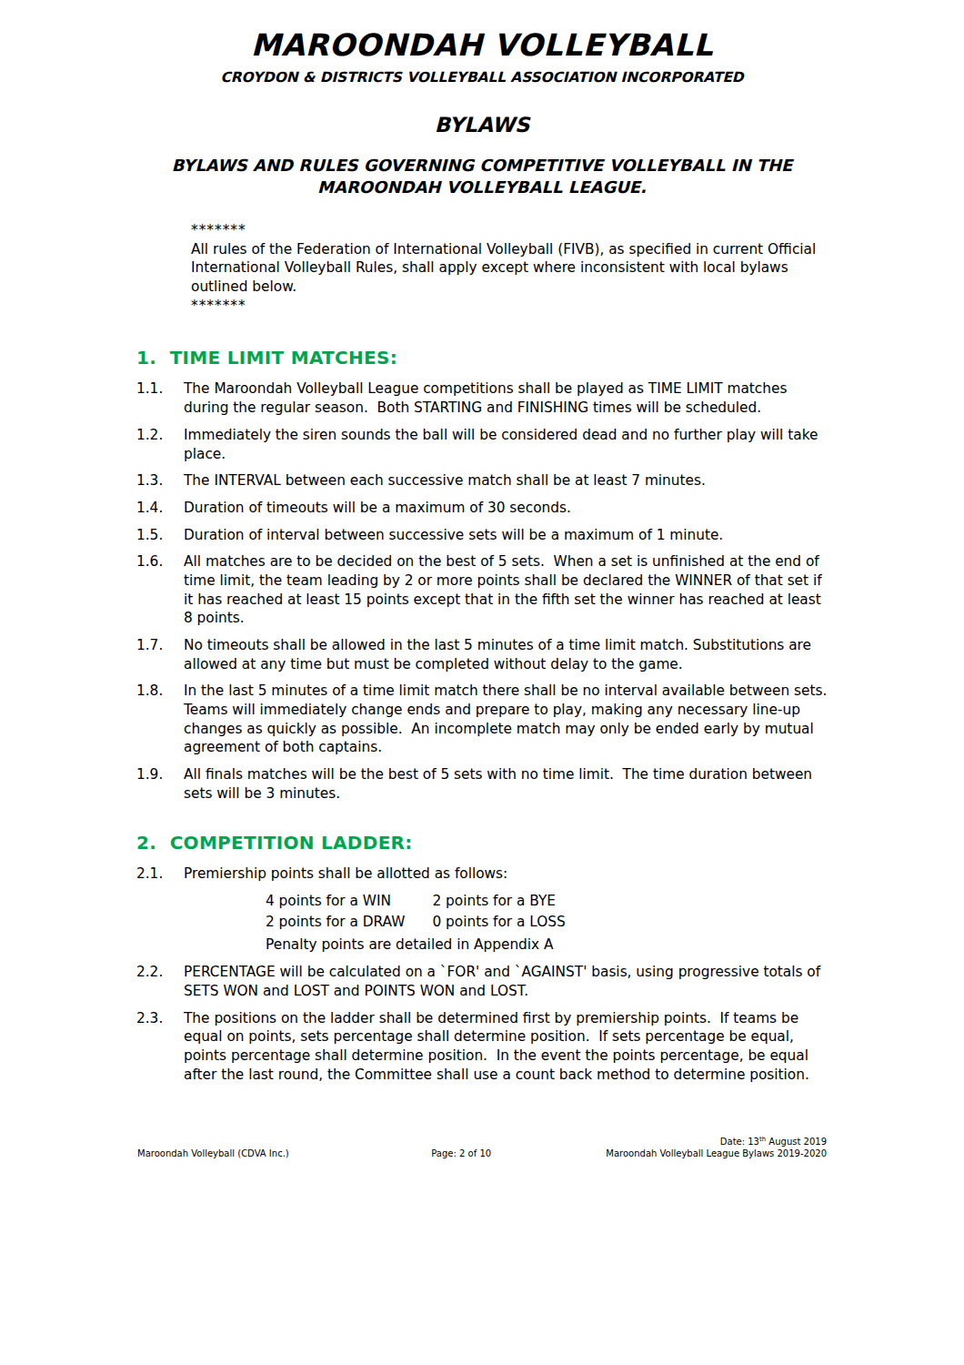MAROONDAH VOLLEYBALL
CROYDON & DISTRICTS VOLLEYBALL ASSOCIATION INCORPORATED
BYLAWS
BYLAWS AND RULES GOVERNING COMPETITIVE VOLLEYBALL IN THE MAROONDAH VOLLEYBALL LEAGUE.
*******
All rules of the Federation of International Volleyball (FIVB), as specified in current Official International Volleyball Rules, shall apply except where inconsistent with local bylaws outlined below.
*******
1. TIME LIMIT MATCHES:
1.1. The Maroondah Volleyball League competitions shall be played as TIME LIMIT matches during the regular season. Both STARTING and FINISHING times will be scheduled.
1.2. Immediately the siren sounds the ball will be considered dead and no further play will take place.
1.3. The INTERVAL between each successive match shall be at least 7 minutes.
1.4. Duration of timeouts will be a maximum of 30 seconds.
1.5. Duration of interval between successive sets will be a maximum of 1 minute.
1.6. All matches are to be decided on the best of 5 sets. When a set is unfinished at the end of time limit, the team leading by 2 or more points shall be declared the WINNER of that set if it has reached at least 15 points except that in the fifth set the winner has reached at least 8 points.
1.7. No timeouts shall be allowed in the last 5 minutes of a time limit match. Substitutions are allowed at any time but must be completed without delay to the game.
1.8. In the last 5 minutes of a time limit match there shall be no interval available between sets. Teams will immediately change ends and prepare to play, making any necessary line-up changes as quickly as possible. An incomplete match may only be ended early by mutual agreement of both captains.
1.9. All finals matches will be the best of 5 sets with no time limit. The time duration between sets will be 3 minutes.
2. COMPETITION LADDER:
2.1. Premiership points shall be allotted as follows:
| 4 points for a WIN | 2 points for a BYE |
| 2 points for a DRAW | 0 points for a LOSS |
Penalty points are detailed in Appendix A
2.2. PERCENTAGE will be calculated on a `FOR' and `AGAINST' basis, using progressive totals of SETS WON and LOST and POINTS WON and LOST.
2.3. The positions on the ladder shall be determined first by premiership points. If teams be equal on points, sets percentage shall determine position. If sets percentage be equal, points percentage shall determine position. In the event the points percentage, be equal after the last round, the Committee shall use a count back method to determine position.
| Maroondah Volleyball (CDVA Inc.) | Page: 2 of 10 | Date: 13 th August 2019 Maroondah Volleyball League Bylaws 2019-2020 |